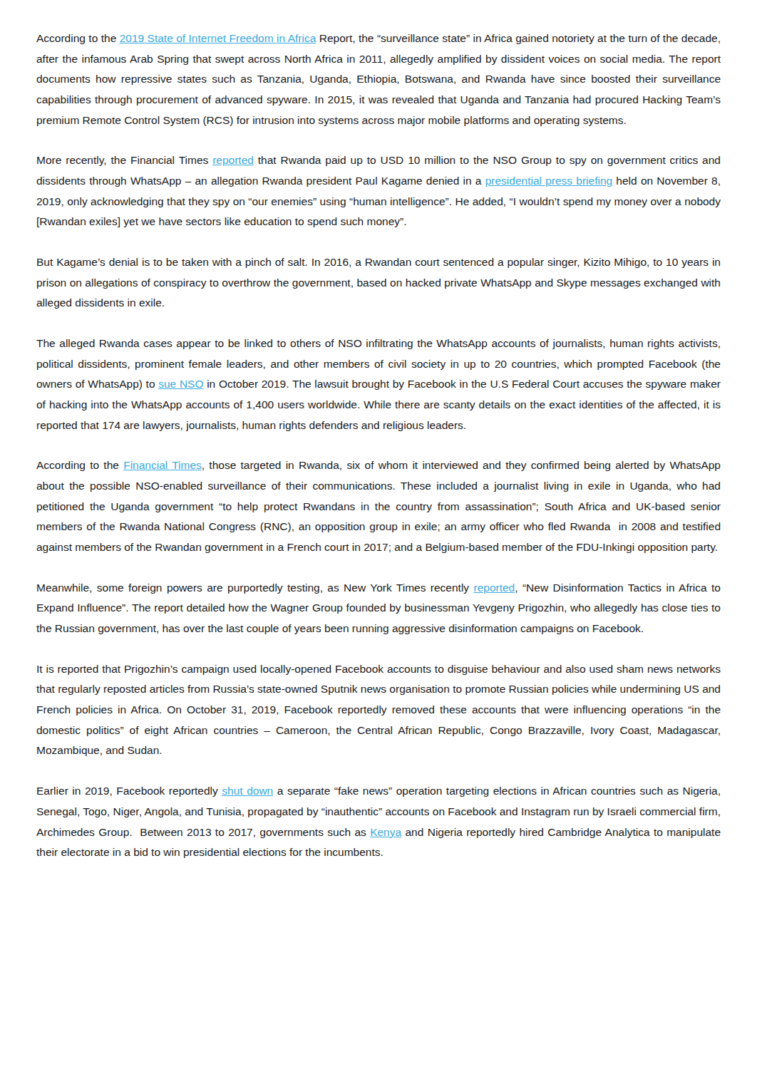According to the 2019 State of Internet Freedom in Africa Report, the “surveillance state” in Africa gained notoriety at the turn of the decade, after the infamous Arab Spring that swept across North Africa in 2011, allegedly amplified by dissident voices on social media. The report documents how repressive states such as Tanzania, Uganda, Ethiopia, Botswana, and Rwanda have since boosted their surveillance capabilities through procurement of advanced spyware. In 2015, it was revealed that Uganda and Tanzania had procured Hacking Team’s premium Remote Control System (RCS) for intrusion into systems across major mobile platforms and operating systems.
More recently, the Financial Times reported that Rwanda paid up to USD 10 million to the NSO Group to spy on government critics and dissidents through WhatsApp – an allegation Rwanda president Paul Kagame denied in a presidential press briefing held on November 8, 2019, only acknowledging that they spy on “our enemies” using “human intelligence”. He added, “I wouldn’t spend my money over a nobody [Rwandan exiles] yet we have sectors like education to spend such money”.
But Kagame’s denial is to be taken with a pinch of salt. In 2016, a Rwandan court sentenced a popular singer, Kizito Mihigo, to 10 years in prison on allegations of conspiracy to overthrow the government, based on hacked private WhatsApp and Skype messages exchanged with alleged dissidents in exile.
The alleged Rwanda cases appear to be linked to others of NSO infiltrating the WhatsApp accounts of journalists, human rights activists, political dissidents, prominent female leaders, and other members of civil society in up to 20 countries, which prompted Facebook (the owners of WhatsApp) to sue NSO in October 2019. The lawsuit brought by Facebook in the U.S Federal Court accuses the spyware maker of hacking into the WhatsApp accounts of 1,400 users worldwide. While there are scanty details on the exact identities of the affected, it is reported that 174 are lawyers, journalists, human rights defenders and religious leaders.
According to the Financial Times, those targeted in Rwanda, six of whom it interviewed and they confirmed being alerted by WhatsApp about the possible NSO-enabled surveillance of their communications. These included a journalist living in exile in Uganda, who had petitioned the Uganda government “to help protect Rwandans in the country from assassination”; South Africa and UK-based senior members of the Rwanda National Congress (RNC), an opposition group in exile; an army officer who fled Rwanda in 2008 and testified against members of the Rwandan government in a French court in 2017; and a Belgium-based member of the FDU-Inkingi opposition party.
Meanwhile, some foreign powers are purportedly testing, as New York Times recently reported, “New Disinformation Tactics in Africa to Expand Influence”. The report detailed how the Wagner Group founded by businessman Yevgeny Prigozhin, who allegedly has close ties to the Russian government, has over the last couple of years been running aggressive disinformation campaigns on Facebook.
It is reported that Prigozhin’s campaign used locally-opened Facebook accounts to disguise behaviour and also used sham news networks that regularly reposted articles from Russia’s state-owned Sputnik news organisation to promote Russian policies while undermining US and French policies in Africa. On October 31, 2019, Facebook reportedly removed these accounts that were influencing operations “in the domestic politics” of eight African countries – Cameroon, the Central African Republic, Congo Brazzaville, Ivory Coast, Madagascar, Mozambique, and Sudan.
Earlier in 2019, Facebook reportedly shut down a separate “fake news” operation targeting elections in African countries such as Nigeria, Senegal, Togo, Niger, Angola, and Tunisia, propagated by “inauthentic” accounts on Facebook and Instagram run by Israeli commercial firm, Archimedes Group. Between 2013 to 2017, governments such as Kenya and Nigeria reportedly hired Cambridge Analytica to manipulate their electorate in a bid to win presidential elections for the incumbents.